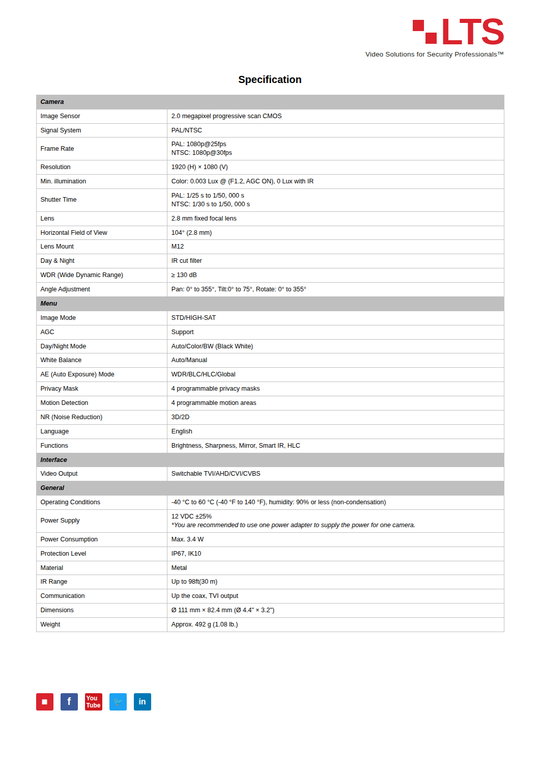LTS
Video Solutions for Security Professionals™
Specification
| Camera |
| Image Sensor | 2.0 megapixel progressive scan CMOS |
| Signal System | PAL/NTSC |
| Frame Rate | PAL: 1080p@25fps NTSC: 1080p@30fps |
| Resolution | 1920 (H) × 1080 (V) |
| Min. illumination | Color: 0.003 Lux @ (F1.2, AGC ON), 0 Lux with IR |
| Shutter Time | PAL: 1/25 s to 1/50, 000 s NTSC: 1/30 s to 1/50, 000 s |
| Lens | 2.8 mm fixed focal lens |
| Horizontal Field of View | 104° (2.8 mm) |
| Lens Mount | M12 |
| Day & Night | IR cut filter |
| WDR (Wide Dynamic Range) | ≥ 130 dB |
| Angle Adjustment | Pan: 0° to 355°, Tilt:0° to 75°, Rotate: 0° to 355° |
| Menu |
| Image Mode | STD/HIGH-SAT |
| AGC | Support |
| Day/Night Mode | Auto/Color/BW (Black White) |
| White Balance | Auto/Manual |
| AE (Auto Exposure) Mode | WDR/BLC/HLC/Global |
| Privacy Mask | 4 programmable privacy masks |
| Motion Detection | 4 programmable motion areas |
| NR (Noise Reduction) | 3D/2D |
| Language | English |
| Functions | Brightness, Sharpness, Mirror, Smart IR, HLC |
| Interface |
| Video Output | Switchable TVI/AHD/CVI/CVBS |
| General |
| Operating Conditions | -40 °C to 60 °C (-40 °F to 140 °F), humidity: 90% or less (non-condensation) |
| Power Supply | 12 VDC ±25% *You are recommended to use one power adapter to supply the power for one camera. |
| Power Consumption | Max. 3.4 W |
| Protection Level | IP67, IK10 |
| Material | Metal |
| IR Range | Up to 98ft(30 m) |
| Communication | Up the coax, TVI output |
| Dimensions | Ø 111 mm × 82.4 mm (Ø 4.4" × 3.2") |
| Weight | Approx. 492 g (1.08 lb.) |
■ f You
Tube 🐦 in